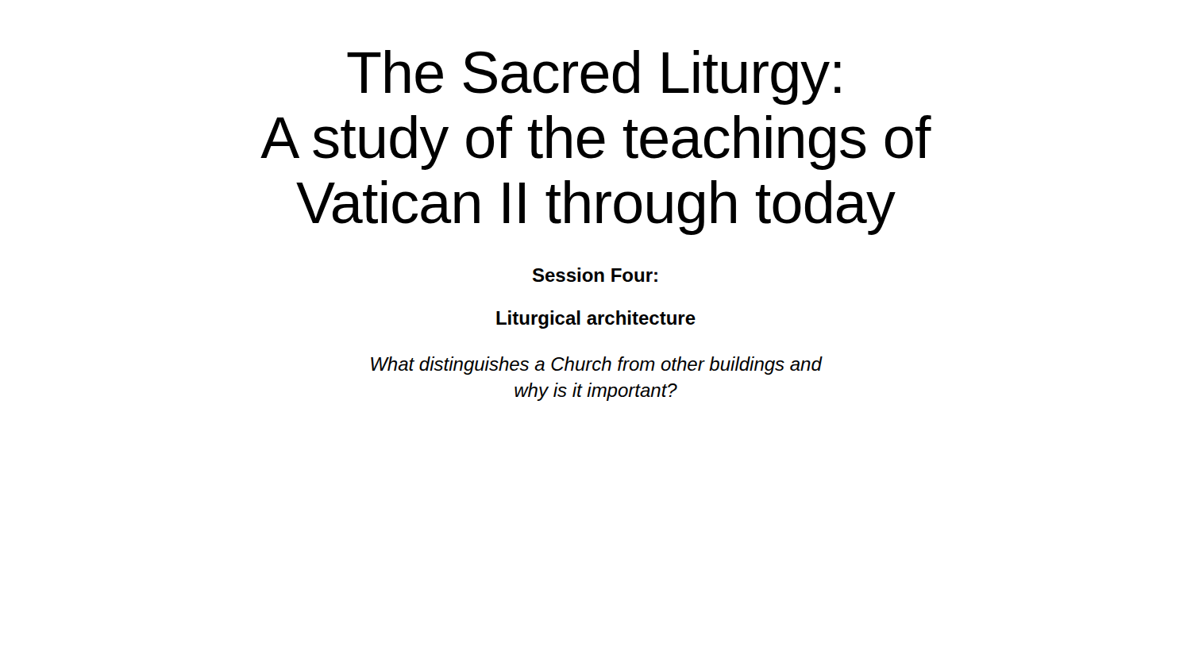The Sacred Liturgy:
A study of the teachings of Vatican II through today
Session Four:
Liturgical architecture
What distinguishes a Church from other buildings and why is it important?